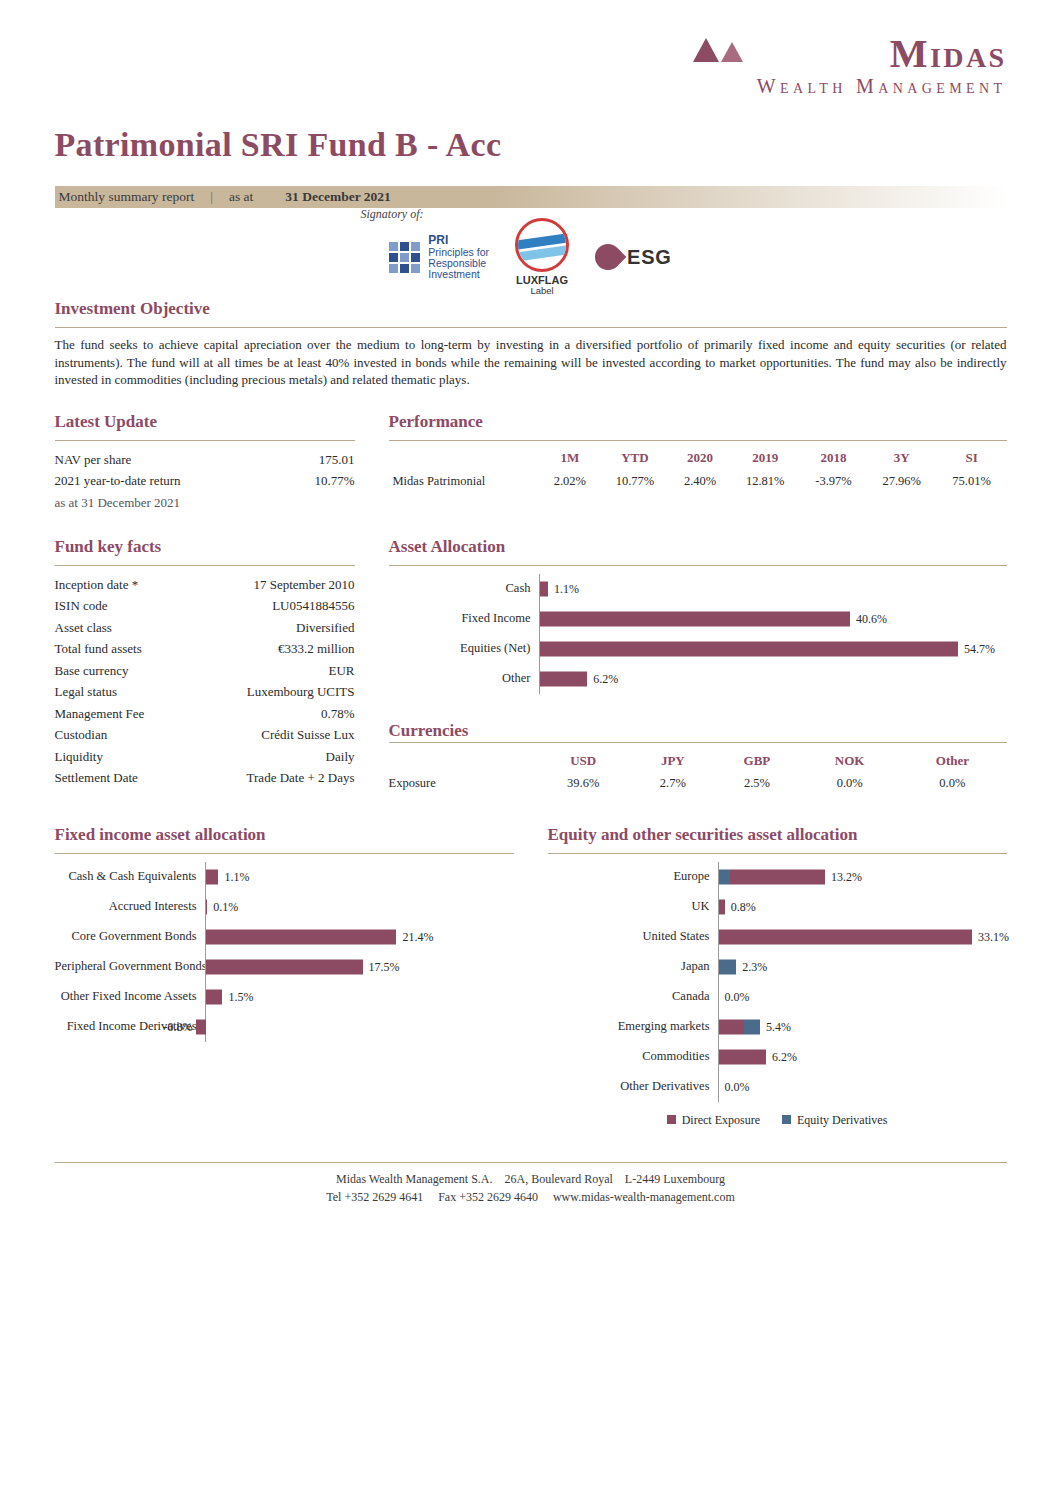Midas
Wealth Management
Patrimonial SRI Fund B - Acc
Monthly summary report | as at 31 December 2021
Signatory of:
PRI Principles for
Responsible
Investment
LUXFLAG Label
ESG
Investment Objective
The fund seeks to achieve capital apreciation over the medium to long-term by investing in a diversified portfolio of primarily fixed income and equity securities (or related instruments). The fund will at all times be at least 40% invested in bonds while the remaining will be invested according to market opportunities. The fund may also be indirectly invested in commodities (including precious metals) and related thematic plays.
Latest Update
| NAV per share | 175.01 |
| 2021 year-to-date return | 10.77% |
| as at 31 December 2021 |
Performance
| | 1M | YTD | 2020 | 2019 | 2018 | 3Y | SI |
| --- | --- | --- | --- | --- | --- | --- | --- |
| Midas Patrimonial | 2.02% | 10.77% | 2.40% | 12.81% | -3.97% | 27.96% | 75.01% |
Fund key facts
| Inception date * | 17 September 2010 |
| ISIN code | LU0541884556 |
| Asset class | Diversified |
| Total fund assets | €333.2 million |
| Base currency | EUR |
| Legal status | Luxembourg UCITS |
| Management Fee | 0.78% |
| Custodian | Crédit Suisse Lux |
| Liquidity | Daily |
| Settlement Date | Trade Date + 2 Days |
Asset Allocation
Cash
1.1%
Fixed Income
40.6%
Equities (Net)
54.7%
Other
6.2%
Currencies
| | USD | JPY | GBP | NOK | Other |
| --- | --- | --- | --- | --- | --- |
| Exposure | 39.6% | 2.7% | 2.5% | 0.0% | 0.0% |
Fixed income asset allocation
Cash & Cash Equivalents
1.1%
Accrued Interests
0.1%
Core Government Bonds
21.4%
Peripheral Government Bonds
17.5%
Other Fixed Income Assets
1.5%
Fixed Income Derivatives
-0.8%
Equity and other securities asset allocation
Europe
13.2%
UK
0.8%
United States
33.1%
Japan
2.3%
Canada
0.0%
Emerging markets
5.4%
Commodities
6.2%
Other Derivatives
0.0%
Direct Exposure Equity Derivatives
Midas Wealth Management S.A. 26A, Boulevard Royal L-2449 Luxembourg
Tel +352 2629 4641 Fax +352 2629 4640 www.midas-wealth-management.com